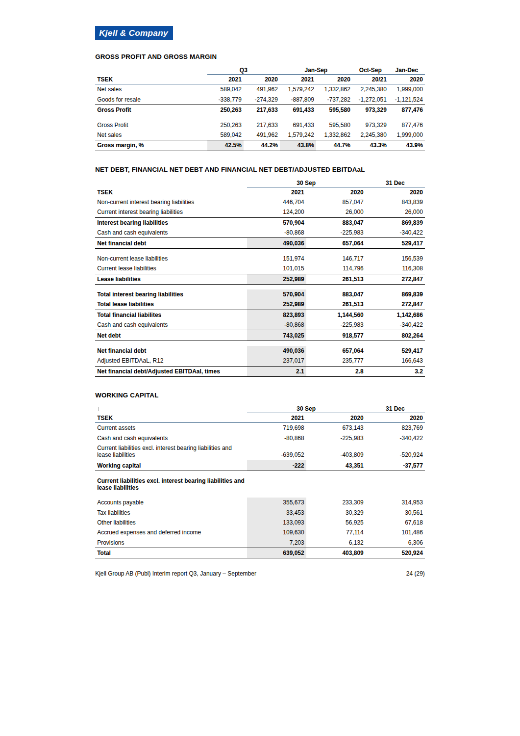Kjell & Company
GROSS PROFIT AND GROSS MARGIN
| | Q3 | Jan-Sep | Oct-Sep | Jan-Dec |
| --- | --- | --- | --- | --- |
| TSEK | 2021 | 2020 | 2021 | 2020 | 20/21 | 2020 |
| Net sales | 589,042 | 491,962 | 1,579,242 | 1,332,862 | 2,245,380 | 1,999,000 |
| Goods for resale | -338,779 | -274,329 | -887,809 | -737,282 | -1,272,051 | -1,121,524 |
| Gross Profit | 250,263 | 217,633 | 691,433 | 595,580 | 973,329 | 877,476 |
| Gross Profit | 250,263 | 217,633 | 691,433 | 595,580 | 973,329 | 877,476 |
| Net sales | 589,042 | 491,962 | 1,579,242 | 1,332,862 | 2,245,380 | 1,999,000 |
| Gross margin, % | 42.5% | 44.2% | 43.8% | 44.7% | 43.3% | 43.9% |
NET DEBT, FINANCIAL NET DEBT AND FINANCIAL NET DEBT/ADJUSTED EBITDAaL
| | 30 Sep | 31 Dec |
| --- | --- | --- |
| TSEK | 2021 | 2020 | 2020 |
| Non-current interest bearing liabilities | 446,704 | 857,047 | 843,839 |
| Current interest bearing liabilities | 124,200 | 26,000 | 26,000 |
| Interest bearing liabilities | 570,904 | 883,047 | 869,839 |
| Cash and cash equivalents | -80,868 | -225,983 | -340,422 |
| Net financial debt | 490,036 | 657,064 | 529,417 |
| Non-current lease liabilities | 151,974 | 146,717 | 156,539 |
| Current lease liabilities | 101,015 | 114,796 | 116,308 |
| Lease liabilities | 252,989 | 261,513 | 272,847 |
| Total interest bearing liabilities | 570,904 | 883,047 | 869,839 |
| Total lease liabilities | 252,989 | 261,513 | 272,847 |
| Total financial liabilites | 823,893 | 1,144,560 | 1,142,686 |
| Cash and cash equivalents | -80,868 | -225,983 | -340,422 |
| Net debt | 743,025 | 918,577 | 802,264 |
| Net financial debt | 490,036 | 657,064 | 529,417 |
| Adjusted EBITDAaL, R12 | 237,017 | 235,777 | 166,643 |
| Net financial debt/Adjusted EBITDAal, times | 2.1 | 2.8 | 3.2 |
WORKING CAPITAL
| | 30 Sep | 31 Dec |
| --- | --- | --- |
| TSEK | 2021 | 2020 | 2020 |
| Current assets | 719,698 | 673,143 | 823,769 |
| Cash and cash equivalents | -80,868 | -225,983 | -340,422 |
| Current liabilities excl. interest bearing liabilities and lease liabilities | -639,052 | -403,809 | -520,924 |
| Working capital | -222 | 43,351 | -37,577 |
| Current liabilities excl. interest bearing liabilities and lease liabilities | | | |
| Accounts payable | 355,673 | 233,309 | 314,953 |
| Tax liabilities | 33,453 | 30,329 | 30,561 |
| Other liabilities | 133,093 | 56,925 | 67,618 |
| Accrued expenses and deferred income | 109,630 | 77,114 | 101,486 |
| Provisions | 7,203 | 6,132 | 6,306 |
| Total | 639,052 | 403,809 | 520,924 |
Kjell Group AB (Publ) Interim report Q3, January – September 24 (29)